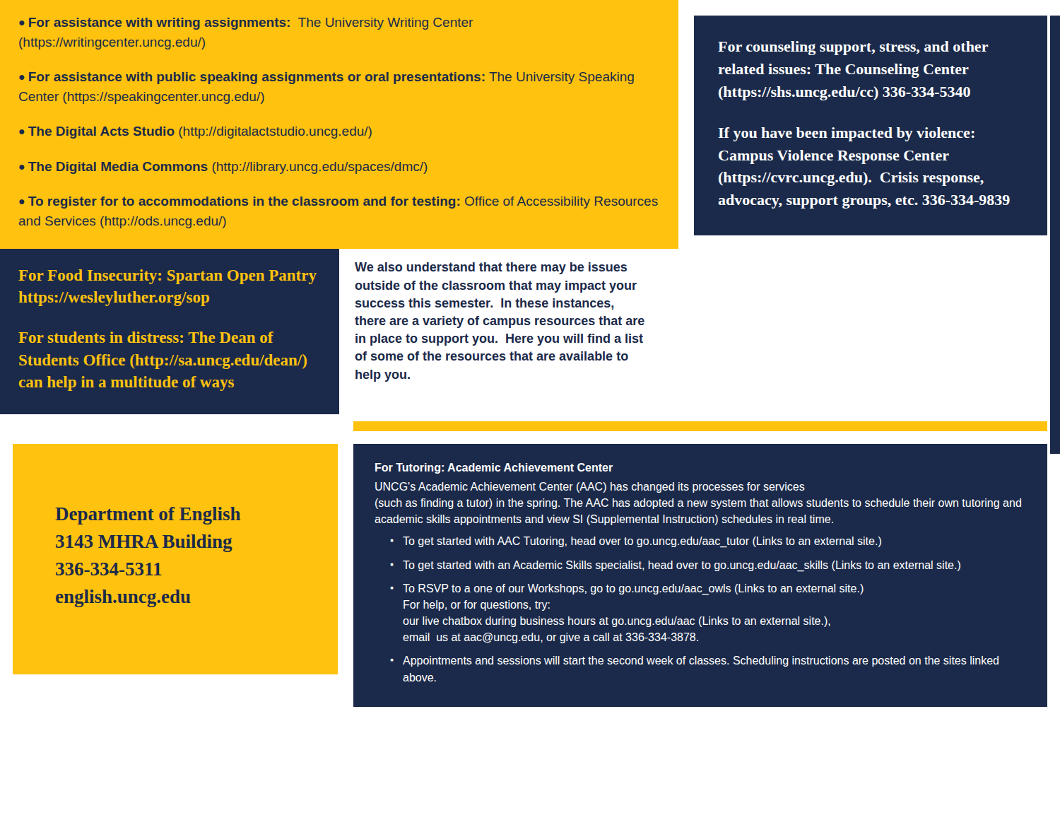For assistance with writing assignments: The University Writing Center (https://writingcenter.uncg.edu/)
For assistance with public speaking assignments or oral presentations: The University Speaking Center (https://speakingcenter.uncg.edu/)
The Digital Acts Studio (http://digitalactstudio.uncg.edu/)
The Digital Media Commons (http://library.uncg.edu/spaces/dmc/)
To register for to accommodations in the classroom and for testing: Office of Accessibility Resources and Services (http://ods.uncg.edu/)
For counseling support, stress, and other related issues: The Counseling Center (https://shs.uncg.edu/cc) 336-334-5340
If you have been impacted by violence: Campus Violence Response Center (https://cvrc.uncg.edu). Crisis response, advocacy, support groups, etc. 336-334-9839
For Food Insecurity: Spartan Open Pantry https://wesleyluther.org/sop
For students in distress: The Dean of Students Office (http://sa.uncg.edu/dean/) can help in a multitude of ways
We also understand that there may be issues outside of the classroom that may impact your success this semester. In these instances, there are a variety of campus resources that are in place to support you. Here you will find a list of some of the resources that are available to help you.
Department of English
3143 MHRA Building
336-334-5311
english.uncg.edu
For Tutoring: Academic Achievement Center
UNCG's Academic Achievement Center (AAC) has changed its processes for services
(such as finding a tutor) in the spring. The AAC has adopted a new system that allows students to schedule their own tutoring and academic skills appointments and view SI (Supplemental Instruction) schedules in real time.
To get started with AAC Tutoring, head over to go.uncg.edu/aac_tutor (Links to an external site.)
To get started with an Academic Skills specialist, head over to go.uncg.edu/aac_skills (Links to an external site.)
To RSVP to a one of our Workshops, go to go.uncg.edu/aac_owls (Links to an external site.)
For help, or for questions, try:
our live chatbox during business hours at go.uncg.edu/aac (Links to an external site.),
email us at aac@uncg.edu, or give a call at 336-334-3878.
Appointments and sessions will start the second week of classes. Scheduling instructions are posted on the sites linked above.